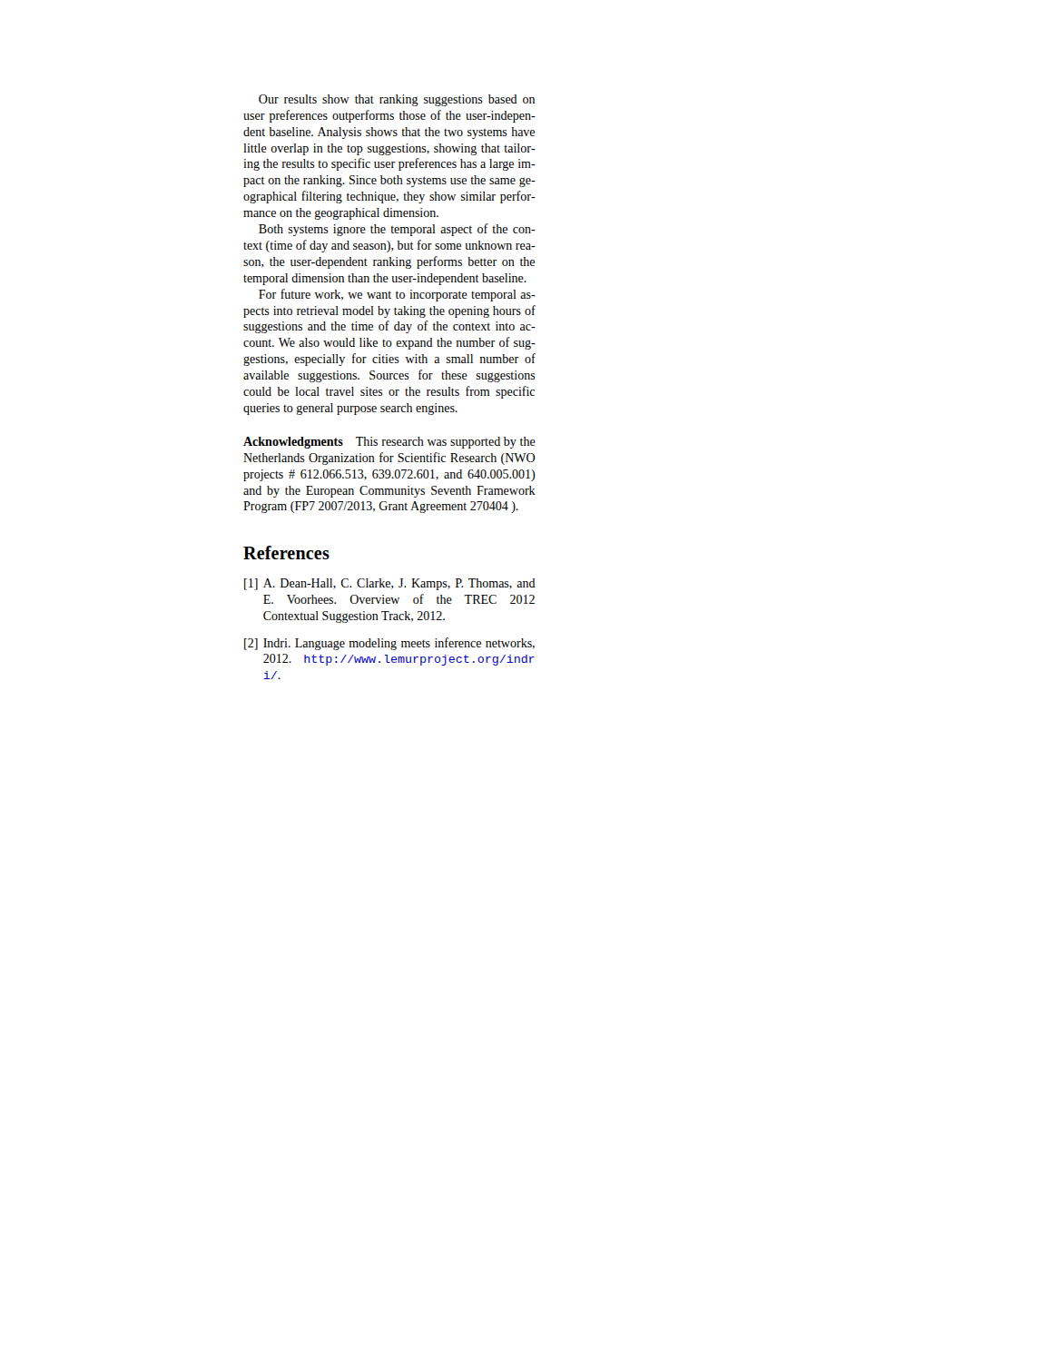Our results show that ranking suggestions based on user preferences outperforms those of the user-independent baseline. Analysis shows that the two systems have little overlap in the top suggestions, showing that tailoring the results to specific user preferences has a large impact on the ranking. Since both systems use the same geographical filtering technique, they show similar performance on the geographical dimension.
Both systems ignore the temporal aspect of the context (time of day and season), but for some unknown reason, the user-dependent ranking performs better on the temporal dimension than the user-independent baseline.
For future work, we want to incorporate temporal aspects into retrieval model by taking the opening hours of suggestions and the time of day of the context into account. We also would like to expand the number of suggestions, especially for cities with a small number of available suggestions. Sources for these suggestions could be local travel sites or the results from specific queries to general purpose search engines.
Acknowledgments This research was supported by the Netherlands Organization for Scientific Research (NWO projects # 612.066.513, 639.072.601, and 640.005.001) and by the European Communitys Seventh Framework Program (FP7 2007/2013, Grant Agreement 270404 ).
References
[1] A. Dean-Hall, C. Clarke, J. Kamps, P. Thomas, and E. Voorhees. Overview of the TREC 2012 Contextual Suggestion Track, 2012.
[2] Indri. Language modeling meets inference networks, 2012. http://www.lemurproject.org/indri/.